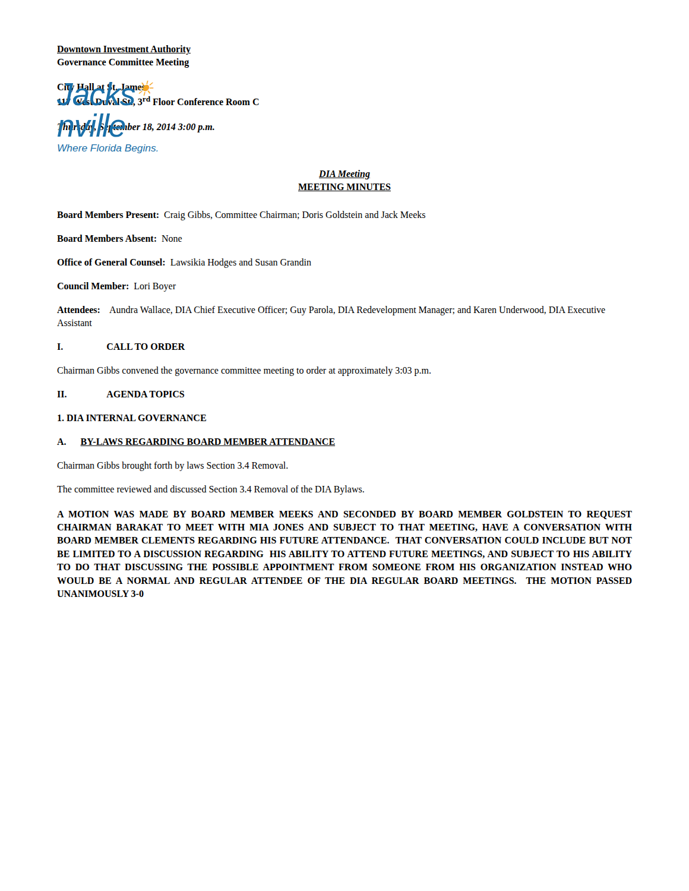Jacks☀nville
Where Florida Begins.
Downtown Investment Authority
Governance Committee Meeting
City Hall at St. James
117 West Duval St., 3rd Floor Conference Room C
Thursday, September 18, 2014 3:00 p.m.
DIA Meeting
MEETING MINUTES
Board Members Present: Craig Gibbs, Committee Chairman; Doris Goldstein and Jack Meeks
Board Members Absent: None
Office of General Counsel: Lawsikia Hodges and Susan Grandin
Council Member: Lori Boyer
Attendees: Aundra Wallace, DIA Chief Executive Officer; Guy Parola, DIA Redevelopment Manager; and Karen Underwood, DIA Executive Assistant
I. CALL TO ORDER
Chairman Gibbs convened the governance committee meeting to order at approximately 3:03 p.m.
II. AGENDA TOPICS
1. DIA INTERNAL GOVERNANCE
A. BY-LAWS REGARDING BOARD MEMBER ATTENDANCE
Chairman Gibbs brought forth by laws Section 3.4 Removal.
The committee reviewed and discussed Section 3.4 Removal of the DIA Bylaws.
A MOTION WAS MADE BY BOARD MEMBER MEEKS AND SECONDED BY BOARD MEMBER GOLDSTEIN TO REQUEST CHAIRMAN BARAKAT TO MEET WITH MIA JONES AND SUBJECT TO THAT MEETING, HAVE A CONVERSATION WITH BOARD MEMBER CLEMENTS REGARDING HIS FUTURE ATTENDANCE. THAT CONVERSATION COULD INCLUDE BUT NOT BE LIMITED TO A DISCUSSION REGARDING HIS ABILITY TO ATTEND FUTURE MEETINGS, AND SUBJECT TO HIS ABILITY TO DO THAT DISCUSSING THE POSSIBLE APPOINTMENT FROM SOMEONE FROM HIS ORGANIZATION INSTEAD WHO WOULD BE A NORMAL AND REGULAR ATTENDEE OF THE DIA REGULAR BOARD MEETINGS. THE MOTION PASSED UNANIMOUSLY 3-0